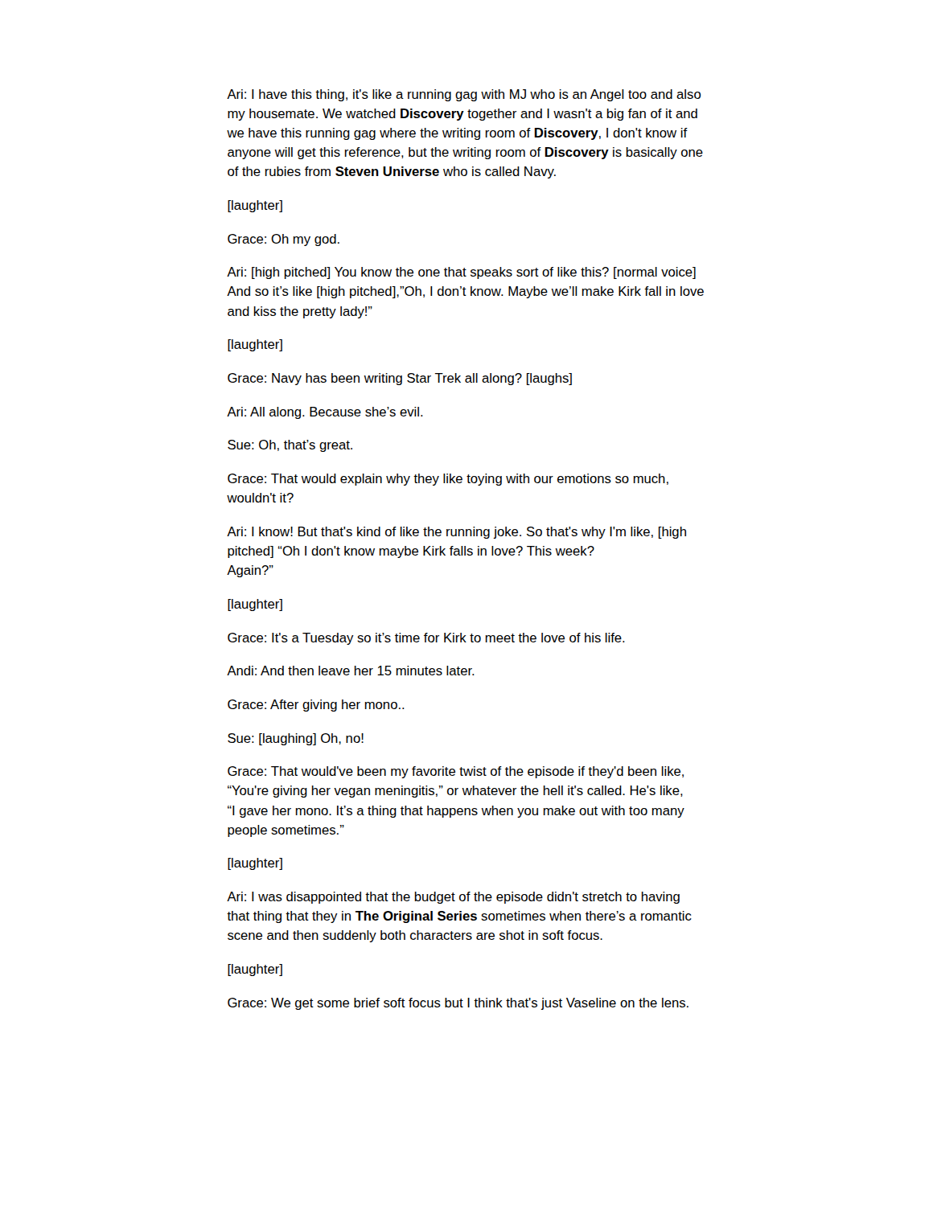Ari: I have this thing, it's like a running gag with MJ who is an Angel too and also my housemate. We watched Discovery together and I wasn't a big fan of it and we have this running gag where the writing room of Discovery, I don't know if anyone will get this reference, but the writing room of Discovery is basically one of the rubies from Steven Universe who is called Navy.
[laughter]
Grace: Oh my god.
Ari: [high pitched] You know the one that speaks sort of like this? [normal voice] And so it’s like [high pitched],”Oh, I don’t know. Maybe we’ll make Kirk fall in love and kiss the pretty lady!”
[laughter]
Grace: Navy has been writing Star Trek all along? [laughs]
Ari: All along. Because she’s evil.
Sue: Oh, that’s great.
Grace: That would explain why they like toying with our emotions so much, wouldn't it?
Ari: I know! But that's kind of like the running joke. So that's why I'm like, [high pitched] “Oh I don't know maybe Kirk falls in love? This week?
Again?”
[laughter]
Grace: It's a Tuesday so it’s time for Kirk to meet the love of his life.
Andi: And then leave her 15 minutes later.
Grace: After giving her mono..
Sue: [laughing] Oh, no!
Grace: That would've been my favorite twist of the episode if they'd been like, “You're giving her vegan meningitis,” or whatever the hell it's called. He's like,
“I gave her mono. It’s a thing that happens when you make out with too many people sometimes.”
[laughter]
Ari: I was disappointed that the budget of the episode didn't stretch to having that thing that they in The Original Series sometimes when there’s a romantic scene and then suddenly both characters are shot in soft focus.
[laughter]
Grace: We get some brief soft focus but I think that's just Vaseline on the lens.